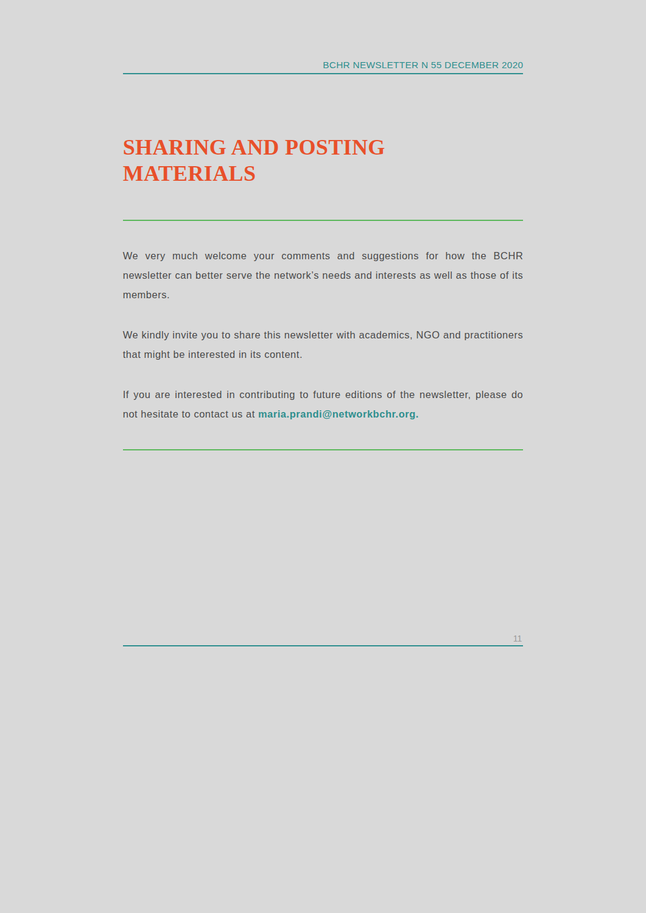BCHR NEWSLETTER N 55 DECEMBER 2020
SHARING AND POSTING
MATERIALS
We very much welcome your comments and suggestions for how the BCHR newsletter can better serve the network’s needs and interests as well as those of its members.
We kindly invite you to share this newsletter with academics, NGO and practitioners that might be interested in its content.
If you are interested in contributing to future editions of the newsletter, please do not hesitate to contact us at maria.prandi@networkbchr.org.
11